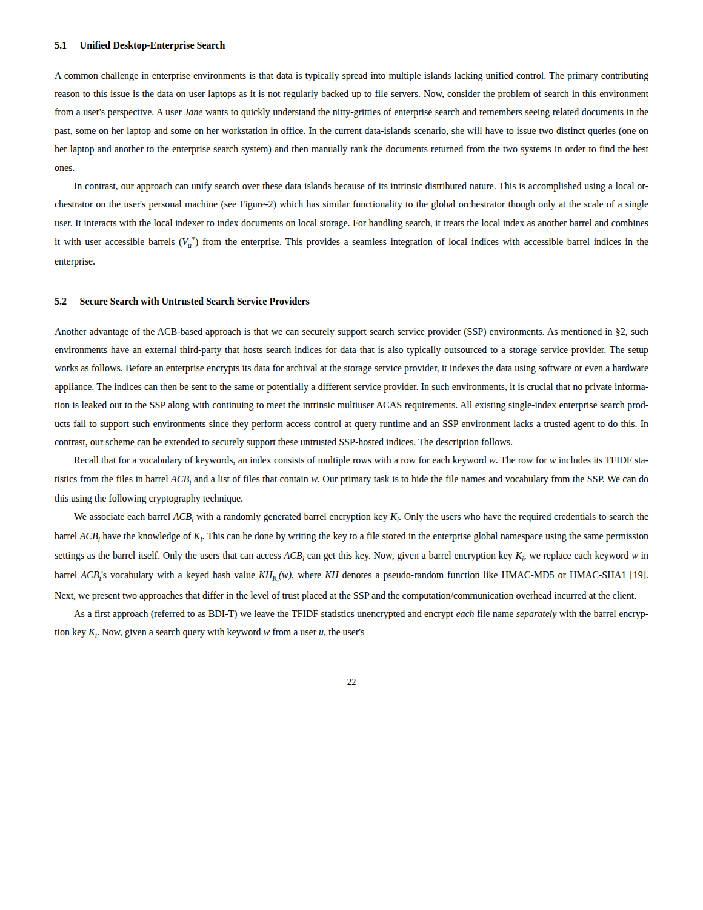5.1 Unified Desktop-Enterprise Search
A common challenge in enterprise environments is that data is typically spread into multiple islands lacking unified control. The primary contributing reason to this issue is the data on user laptops as it is not regularly backed up to file servers. Now, consider the problem of search in this environment from a user's perspective. A user Jane wants to quickly understand the nitty-gritties of enterprise search and remembers seeing related documents in the past, some on her laptop and some on her workstation in office. In the current data-islands scenario, she will have to issue two distinct queries (one on her laptop and another to the enterprise search system) and then manually rank the documents returned from the two systems in order to find the best ones.
In contrast, our approach can unify search over these data islands because of its intrinsic distributed nature. This is accomplished using a local orchestrator on the user's personal machine (see Figure-2) which has similar functionality to the global orchestrator though only at the scale of a single user. It interacts with the local indexer to index documents on local storage. For handling search, it treats the local index as another barrel and combines it with user accessible barrels (Vu*) from the enterprise. This provides a seamless integration of local indices with accessible barrel indices in the enterprise.
5.2 Secure Search with Untrusted Search Service Providers
Another advantage of the ACB-based approach is that we can securely support search service provider (SSP) environments. As mentioned in §2, such environments have an external third-party that hosts search indices for data that is also typically outsourced to a storage service provider. The setup works as follows. Before an enterprise encrypts its data for archival at the storage service provider, it indexes the data using software or even a hardware appliance. The indices can then be sent to the same or potentially a different service provider. In such environments, it is crucial that no private information is leaked out to the SSP along with continuing to meet the intrinsic multiuser ACAS requirements. All existing single-index enterprise search products fail to support such environments since they perform access control at query runtime and an SSP environment lacks a trusted agent to do this. In contrast, our scheme can be extended to securely support these untrusted SSP-hosted indices. The description follows.
Recall that for a vocabulary of keywords, an index consists of multiple rows with a row for each keyword w. The row for w includes its TFIDF statistics from the files in barrel ACBi and a list of files that contain w. Our primary task is to hide the file names and vocabulary from the SSP. We can do this using the following cryptography technique.
We associate each barrel ACBi with a randomly generated barrel encryption key Ki. Only the users who have the required credentials to search the barrel ACBi have the knowledge of Ki. This can be done by writing the key to a file stored in the enterprise global namespace using the same permission settings as the barrel itself. Only the users that can access ACBi can get this key. Now, given a barrel encryption key Ki, we replace each keyword w in barrel ACBi's vocabulary with a keyed hash value KHKi(w), where KH denotes a pseudo-random function like HMAC-MD5 or HMAC-SHA1 [19]. Next, we present two approaches that differ in the level of trust placed at the SSP and the computation/communication overhead incurred at the client.
As a first approach (referred to as BDI-T) we leave the TFIDF statistics unencrypted and encrypt each file name separately with the barrel encryption key Ki. Now, given a search query with keyword w from a user u, the user's
22